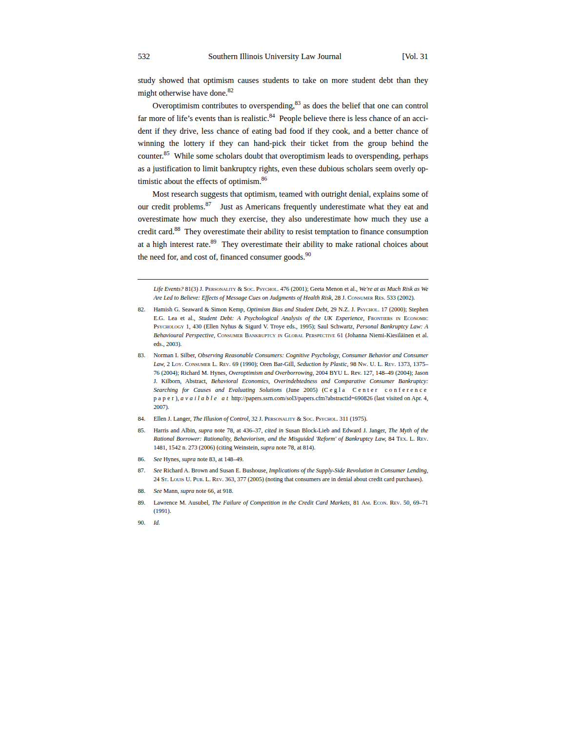532 Southern Illinois University Law Journal [Vol. 31
study showed that optimism causes students to take on more student debt than they might otherwise have done.82
Overoptimism contributes to overspending,83 as does the belief that one can control far more of life’s events than is realistic.84 People believe there is less chance of an accident if they drive, less chance of eating bad food if they cook, and a better chance of winning the lottery if they can hand-pick their ticket from the group behind the counter.85 While some scholars doubt that overoptimism leads to overspending, perhaps as a justification to limit bankruptcy rights, even these dubious scholars seem overly optimistic about the effects of optimism.86
Most research suggests that optimism, teamed with outright denial, explains some of our credit problems.87 Just as Americans frequently underestimate what they eat and overestimate how much they exercise, they also underestimate how much they use a credit card.88 They overestimate their ability to resist temptation to finance consumption at a high interest rate.89 They overestimate their ability to make rational choices about the need for, and cost of, financed consumer goods.90
Life Events? 81(3) J. Personality & Soc. Psychol. 476 (2001); Geeta Menon et al., We're at as Much Risk as We Are Led to Believe: Effects of Message Cues on Judgments of Health Risk, 28 J. Consumer Res. 533 (2002).
82. Hamish G. Seaward & Simon Kemp, Optimism Bias and Student Debt, 29 N.Z. J. Psychol. 17 (2000); Stephen E.G. Lea et al., Student Debt: A Psychological Analysis of the UK Experience, Frontiers in Economic Psychology 1, 430 (Ellen Nyhus & Sigurd V. Troye eds., 1995); Saul Schwartz, Personal Bankruptcy Law: A Behavioural Perspective, Consumer Bankruptcy in Global Perspective 61 (Johanna Niemi-Kiesiläinen et al. eds., 2003).
83. Norman I. Silber, Observing Reasonable Consumers: Cognitive Psychology, Consumer Behavior and Consumer Law, 2 Loy. Consumer L. Rev. 69 (1990); Oren Bar-Gill, Seduction by Plastic, 98 Nw. U. L. Rev. 1373, 1375–76 (2004); Richard M. Hynes, Overoptimism and Overborrowing, 2004 BYU L. Rev. 127, 148–49 (2004); Jason J. Kilborn, Abstract, Behavioral Economics, Overindebtedness and Comparative Consumer Bankruptcy: Searching for Causes and Evaluating Solutions (June 2005) (Cegla Center conference paper), available at http://papers.ssrn.com/sol3/papers.cfm?abstractid=690826 (last visited on Apr. 4, 2007).
84. Ellen J. Langer, The Illusion of Control, 32 J. Personality & Soc. Psychol. 311 (1975).
85. Harris and Albin, supra note 78, at 436–37, cited in Susan Block-Lieb and Edward J. Janger, The Myth of the Rational Borrower: Rationality, Behaviorism, and the Misguided 'Reform' of Bankruptcy Law, 84 Tex. L. Rev. 1481, 1542 n. 273 (2006) (citing Weinstein, supra note 78, at 814).
86. See Hynes, supra note 83, at 148–49.
87. See Richard A. Brown and Susan E. Bushouse, Implications of the Supply-Side Revolution in Consumer Lending, 24 St. Louis U. Pub. L. Rev. 363, 377 (2005) (noting that consumers are in denial about credit card purchases).
88. See Mann, supra note 66, at 918.
89. Lawrence M. Ausubel, The Failure of Competition in the Credit Card Markets, 81 Am. Econ. Rev. 50, 69–71 (1991).
90. Id.